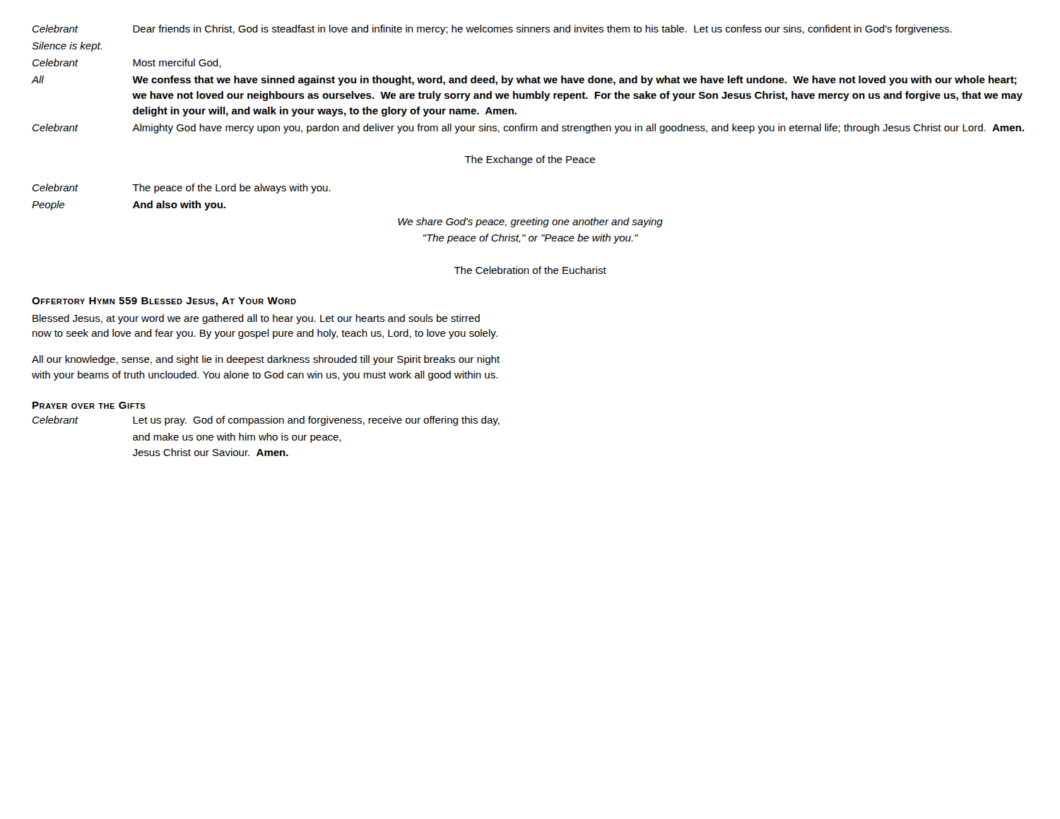Celebrant
Dear friends in Christ, God is steadfast in love and infinite in mercy; he welcomes sinners and invites them to his table. Let us confess our sins, confident in God's forgiveness.
Silence is kept.
Celebrant
Most merciful God,
All
We confess that we have sinned against you in thought, word, and deed, by what we have done, and by what we have left undone. We have not loved you with our whole heart; we have not loved our neighbours as ourselves. We are truly sorry and we humbly repent. For the sake of your Son Jesus Christ, have mercy on us and forgive us, that we may delight in your will, and walk in your ways, to the glory of your name. Amen.
Celebrant
Almighty God have mercy upon you, pardon and deliver you from all your sins, confirm and strengthen you in all goodness, and keep you in eternal life; through Jesus Christ our Lord. Amen.
The Exchange of the Peace
Celebrant
The peace of the Lord be always with you.
People
And also with you.
We share God's peace, greeting one another and saying
"The peace of Christ," or "Peace be with you."
The Celebration of the Eucharist
Offertory Hymn 559 Blessed Jesus, At Your Word
Blessed Jesus, at your word we are gathered all to hear you. Let our hearts and souls be stirred
now to seek and love and fear you. By your gospel pure and holy, teach us, Lord, to love you solely.
All our knowledge, sense, and sight lie in deepest darkness shrouded till your Spirit breaks our night
with your beams of truth unclouded. You alone to God can win us, you must work all good within us.
Prayer over the Gifts
Celebrant
Let us pray. God of compassion and forgiveness, receive our offering this day,
and make us one with him who is our peace,
Jesus Christ our Saviour. Amen.